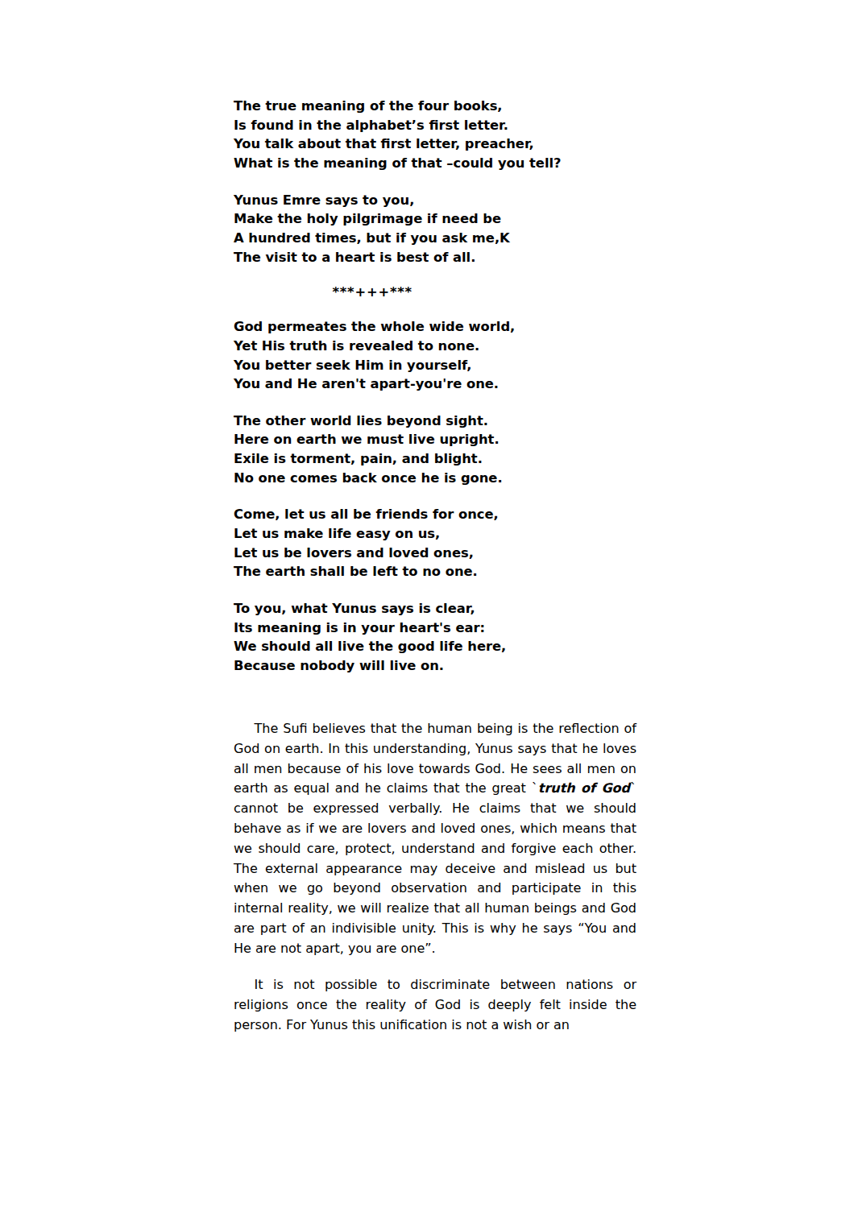The true meaning of the four books,
Is found in the alphabet’s first letter.
You talk about that first letter, preacher,
What is the meaning of that –could you tell?
Yunus Emre says to you,
Make the holy pilgrimage if need be
A hundred times, but if you ask me,K
The visit to a heart is best of all.
***+++***
God permeates the whole wide world,
Yet His truth is revealed to none.
You better seek Him in yourself,
You and He aren't apart-you're one.
The other world lies beyond sight.
Here on earth we must live upright.
Exile is torment, pain, and blight.
No one comes back once he is gone.
Come, let us all be friends for once,
Let us make life easy on us,
Let us be lovers and loved ones,
The earth shall be left to no one.
To you, what Yunus says is clear,
Its meaning is in your heart's ear:
We should all live the good life here,
Because nobody will live on.
The Sufi believes that the human being is the reflection of God on earth. In this understanding, Yunus says that he loves all men because of his love towards God. He sees all men on earth as equal and he claims that the great `truth of God` cannot be expressed verbally. He claims that we should behave as if we are lovers and loved ones, which means that we should care, protect, understand and forgive each other. The external appearance may deceive and mislead us but when we go beyond observation and participate in this internal reality, we will realize that all human beings and God are part of an indivisible unity. This is why he says “You and He are not apart, you are one”.
It is not possible to discriminate between nations or religions once the reality of God is deeply felt inside the person. For Yunus this unification is not a wish or an